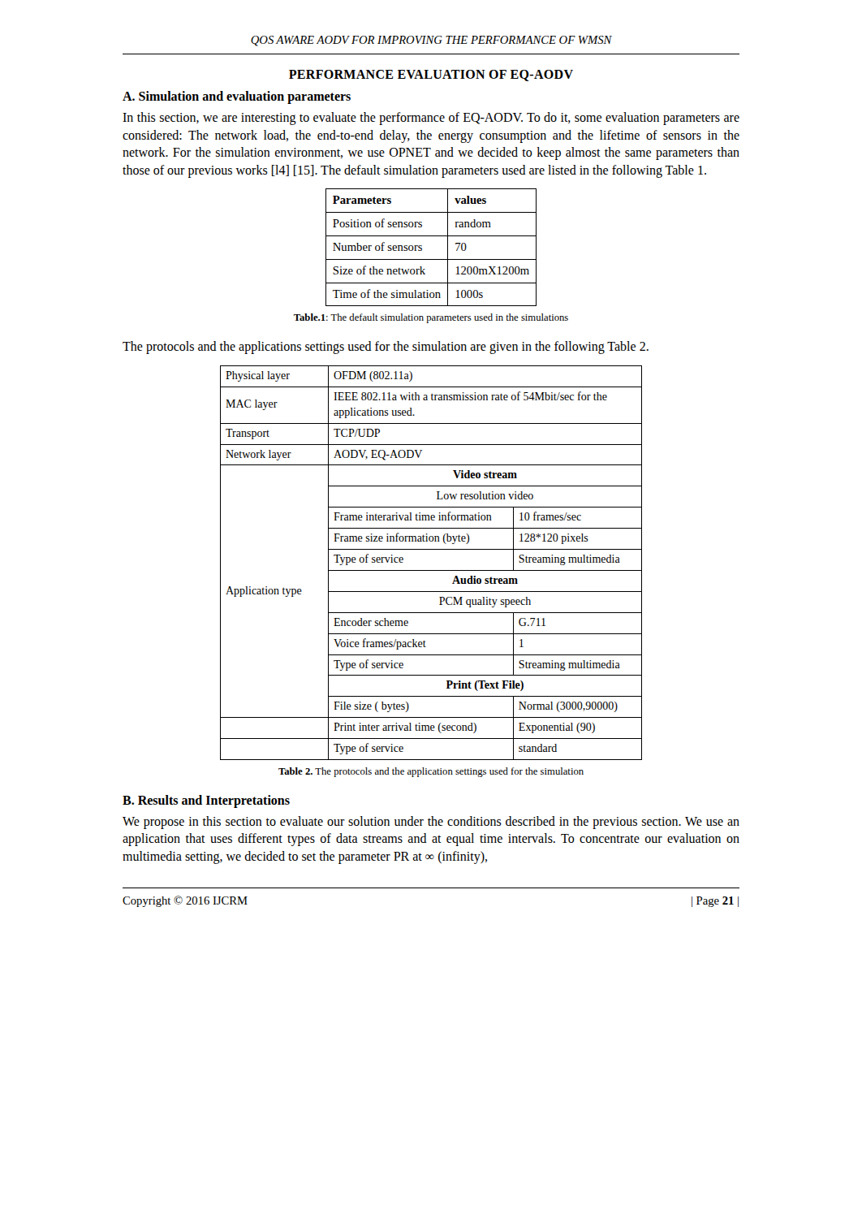QOS AWARE AODV FOR IMPROVING THE PERFORMANCE OF WMSN
PERFORMANCE EVALUATION OF EQ-AODV
A. Simulation and evaluation parameters
In this section, we are interesting to evaluate the performance of EQ-AODV. To do it, some evaluation parameters are considered: The network load, the end-to-end delay, the energy consumption and the lifetime of sensors in the network. For the simulation environment, we use OPNET and we decided to keep almost the same parameters than those of our previous works [l4] [15]. The default simulation parameters used are listed in the following Table 1.
| Parameters | values |
| --- | --- |
| Position of sensors | random |
| Number of sensors | 70 |
| Size of the network | 1200mX1200m |
| Time of the simulation | 1000s |
Table.1: The default simulation parameters used in the simulations
The protocols and the applications settings used for the simulation are given in the following Table 2.
| Physical layer | OFDM (802.11a) |
| MAC layer | IEEE 802.11a with a transmission rate of 54Mbit/sec for the applications used. |
| Transport | TCP/UDP |
| Network layer | AODV, EQ-AODV |
| Application type | Video stream |
| Low resolution video |
| Frame interarival time information | 10 frames/sec |
| Frame size information (byte) | 128*120 pixels |
| Type of service | Streaming multimedia |
| Audio stream |
| PCM quality speech |
| Encoder scheme | G.711 |
| Voice frames/packet | 1 |
| Type of service | Streaming multimedia |
| Print (Text File) |
| File size ( bytes) | Normal (3000,90000) |
| | Print inter arrival time (second) | Exponential (90) |
| | Type of service | standard |
Table 2. The protocols and the application settings used for the simulation
B. Results and Interpretations
We propose in this section to evaluate our solution under the conditions described in the previous section. We use an application that uses different types of data streams and at equal time intervals. To concentrate our evaluation on multimedia setting, we decided to set the parameter PR at ∞ (infinity),
Copyright © 2016 IJCRM
| Page 21 |